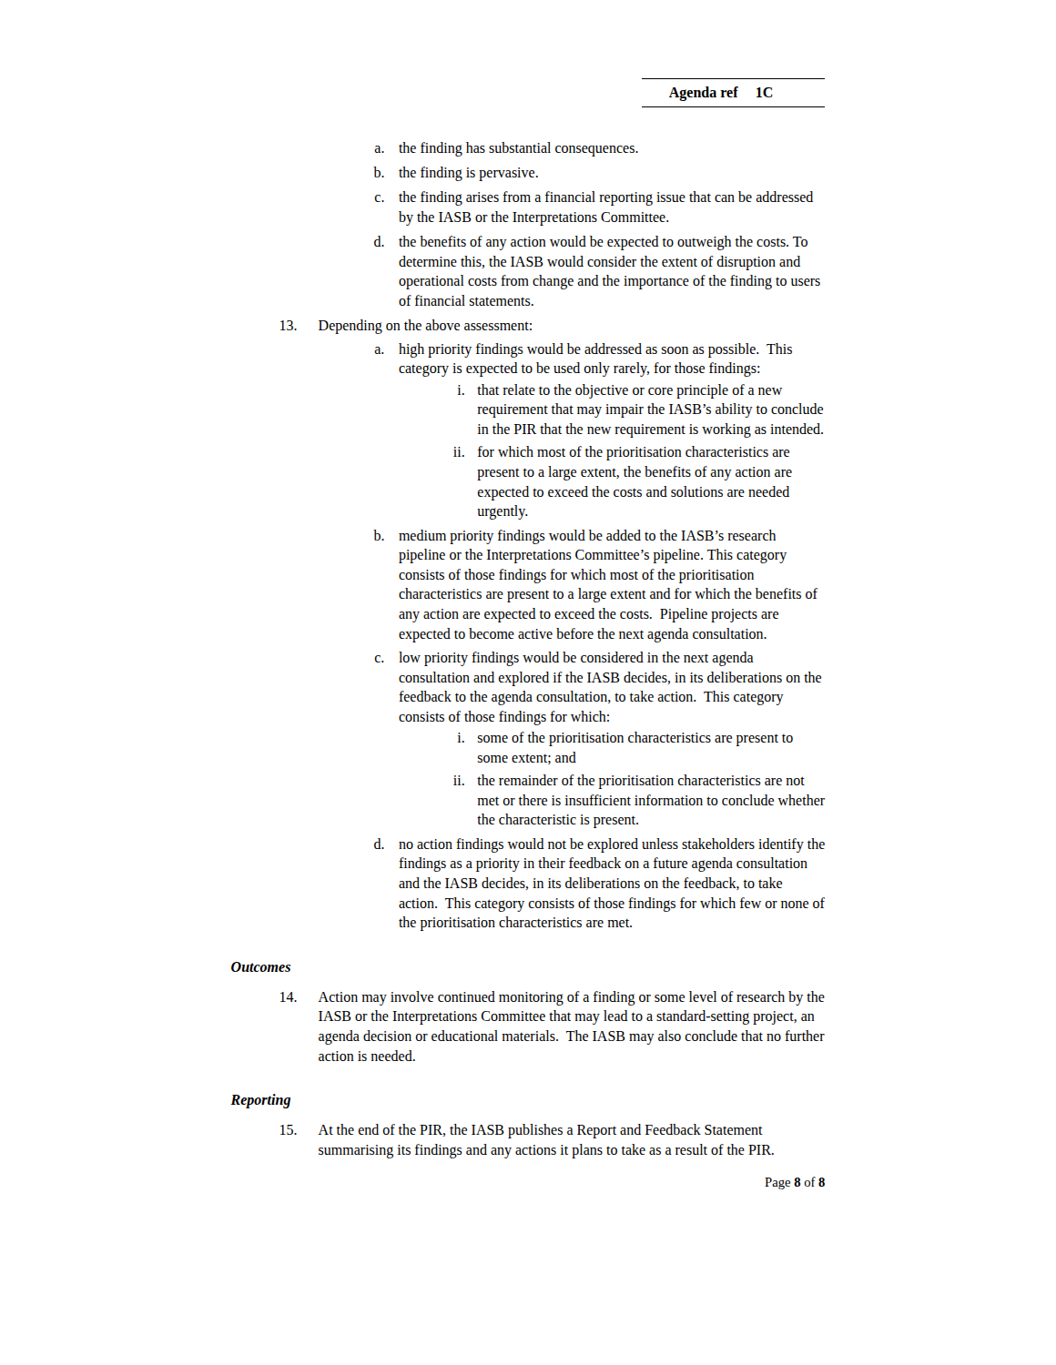Agenda ref1C
the finding has substantial consequences.
the finding is pervasive.
the finding arises from a financial reporting issue that can be addressed by the IASB or the Interpretations Committee.
the benefits of any action would be expected to outweigh the costs. To determine this, the IASB would consider the extent of disruption and operational costs from change and the importance of the finding to users of financial statements.
13. Depending on the above assessment:
high priority findings would be addressed as soon as possible. This category is expected to be used only rarely, for those findings:
that relate to the objective or core principle of a new requirement that may impair the IASB’s ability to conclude in the PIR that the new requirement is working as intended.
for which most of the prioritisation characteristics are present to a large extent, the benefits of any action are expected to exceed the costs and solutions are needed urgently.
medium priority findings would be added to the IASB’s research pipeline or the Interpretations Committee’s pipeline. This category consists of those findings for which most of the prioritisation characteristics are present to a large extent and for which the benefits of any action are expected to exceed the costs. Pipeline projects are expected to become active before the next agenda consultation.
low priority findings would be considered in the next agenda consultation and explored if the IASB decides, in its deliberations on the feedback to the agenda consultation, to take action. This category consists of those findings for which:
some of the prioritisation characteristics are present to some extent; and
the remainder of the prioritisation characteristics are not met or there is insufficient information to conclude whether the characteristic is present.
no action findings would not be explored unless stakeholders identify the findings as a priority in their feedback on a future agenda consultation and the IASB decides, in its deliberations on the feedback, to take action. This category consists of those findings for which few or none of the prioritisation characteristics are met.
Outcomes
14. Action may involve continued monitoring of a finding or some level of research by the IASB or the Interpretations Committee that may lead to a standard-setting project, an agenda decision or educational materials. The IASB may also conclude that no further action is needed.
Reporting
15. At the end of the PIR, the IASB publishes a Report and Feedback Statement summarising its findings and any actions it plans to take as a result of the PIR.
Page 8 of 8